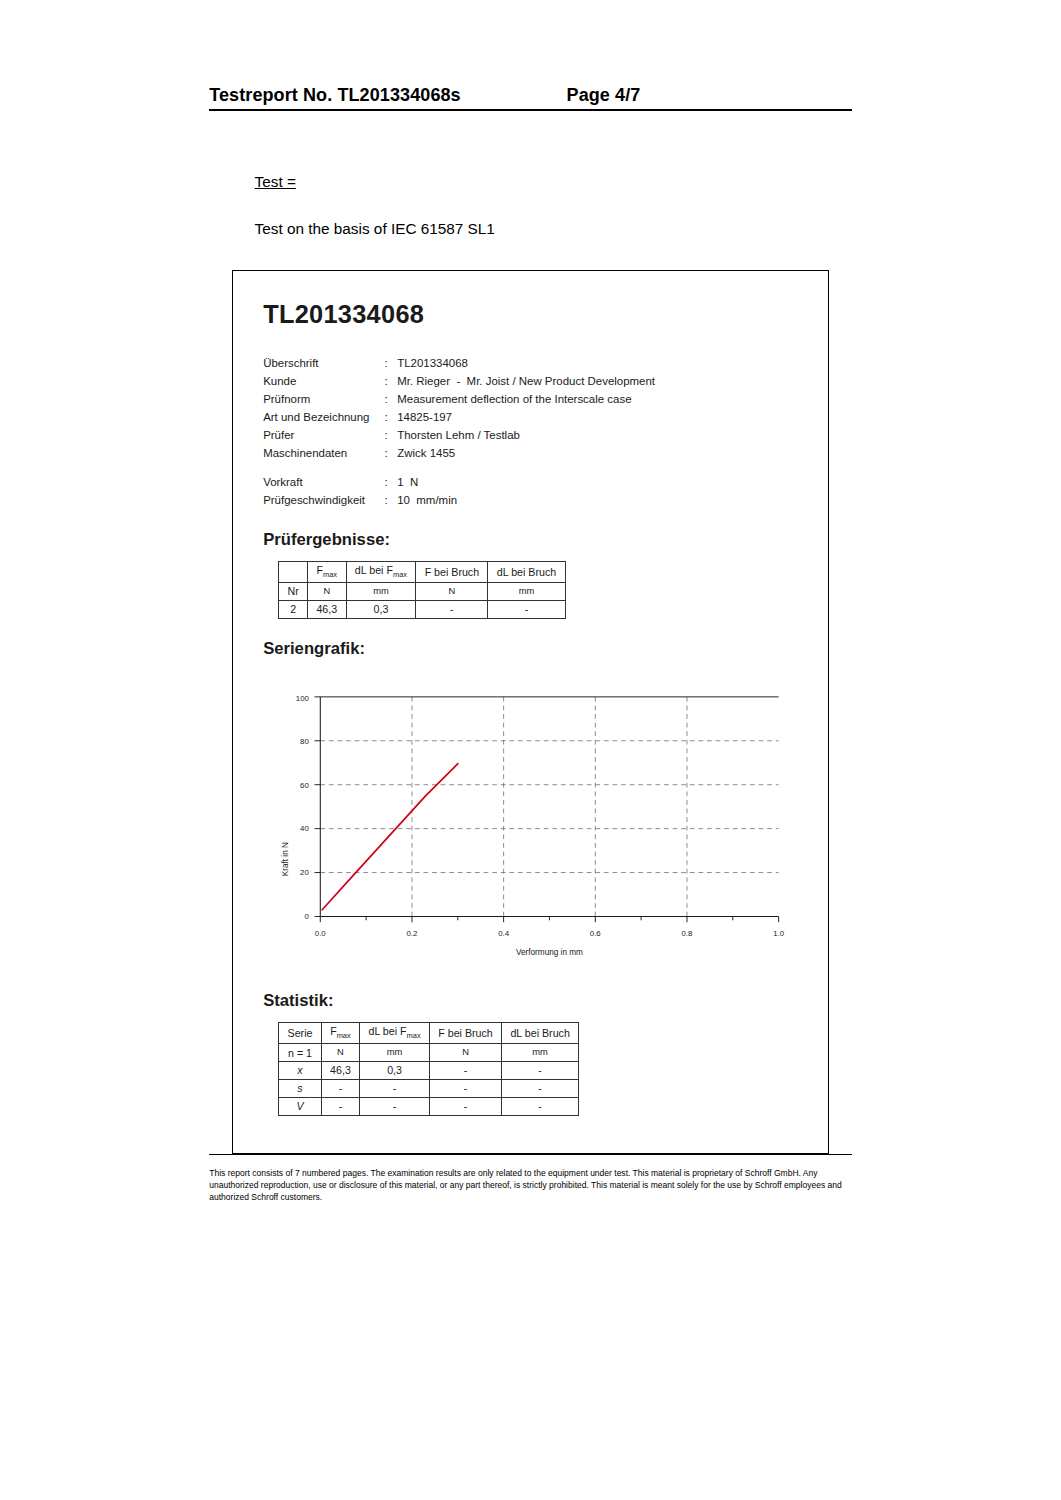Testreport No. TL201334068s Page 4/7
Test =
Test on the basis of IEC 61587 SL1
TL201334068
| Überschrift | : | TL201334068 |
| Kunde | : | Mr. Rieger - Mr. Joist / New Product Development |
| Prüfnorm | : | Measurement deflection of the Interscale case |
| Art und Bezeichnung | : | 14825-197 |
| Prüfer | : | Thorsten Lehm / Testlab |
| Maschinendaten | : | Zwick 1455 |
| Vorkraft | : | 1 N |
| Prüfgeschwindigkeit | : | 10 mm/min |
Prüfergebnisse:
| | F max | dL bei F max | F bei Bruch | dL bei Bruch |
| --- | --- | --- | --- | --- |
| Nr | N | mm | N | mm |
| 2 | 46,3 | 0,3 | - | - |
Seriengrafik:
0 20 40 60 80 100 0.0 0.2 0.4 0.6 0.8 1.0 Kraft in N Verformung in mm
Statistik:
| Serie | F max | dL bei F max | F bei Bruch | dL bei Bruch |
| --- | --- | --- | --- | --- |
| n = 1 | N | mm | N | mm |
| x | 46,3 | 0,3 | - | - |
| s | - | - | - | - |
| V | - | - | - | - |
This report consists of 7 numbered pages. The examination results are only related to the equipment under test. This material is proprietary of Schroff GmbH. Any unauthorized reproduction, use or disclosure of this material, or any part thereof, is strictly prohibited. This material is meant solely for the use by Schroff employees and authorized Schroff customers.